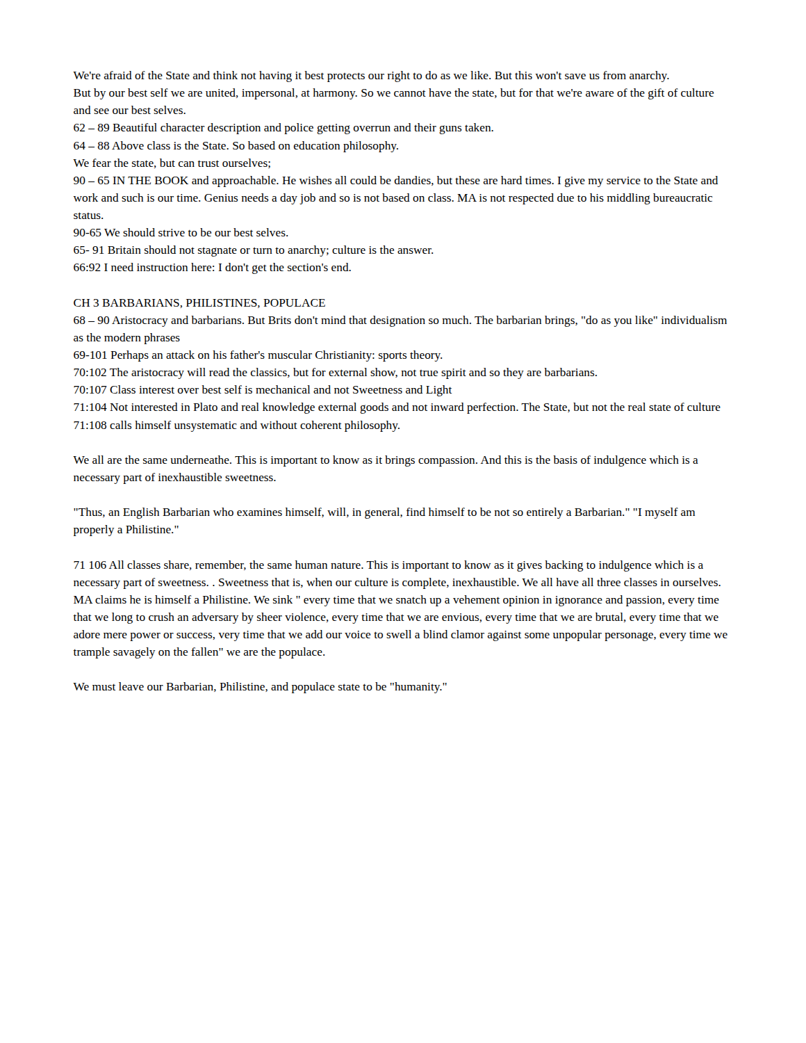We're afraid of the State and think not having it best protects our right to do as we like. But this won't save us from anarchy.
But by our best self we are united, impersonal, at harmony. So we cannot have the state, but for that we're aware of the gift of culture and see our best selves.
62 – 89 Beautiful character description and police getting overrun and their guns taken.
64 – 88 Above class is the State. So based on education philosophy.
We fear the state, but can trust ourselves;
90 – 65 IN THE BOOK and approachable. He wishes all could be dandies, but these are hard times. I give my service to the State and work and such is our time. Genius needs a day job and so is not based on class. MA is not respected due to his middling bureaucratic status.
90-65 We should strive to be our best selves.
65- 91 Britain should not stagnate or turn to anarchy; culture is the answer.
66:92 I need instruction here: I don't get the section's end.
CH 3 BARBARIANS, PHILISTINES, POPULACE
68 – 90 Aristocracy and barbarians. But Brits don't mind that designation so much. The barbarian brings, "do as you like" individualism as the modern phrases
69-101 Perhaps an attack on his father's muscular Christianity: sports theory.
70:102 The aristocracy will read the classics, but for external show, not true spirit and so they are barbarians.
70:107 Class interest over best self is mechanical and not Sweetness and Light
71:104 Not interested in Plato and real knowledge external goods and not inward perfection. The State, but not the real state of culture
71:108 calls himself unsystematic and without coherent philosophy.
We all are the same underneathe. This is important to know as it brings compassion. And this is the basis of indulgence which is a necessary part of inexhaustible sweetness.
"Thus, an English Barbarian who examines himself, will, in general, find himself to be not so entirely a Barbarian." "I myself am properly a Philistine."
71 106 All classes share, remember, the same human nature. This is important to know as it gives backing to indulgence which is a necessary part of sweetness. . Sweetness that is, when our culture is complete, inexhaustible. We all have all three classes in ourselves. MA claims he is himself a Philistine. We sink " every time that we snatch up a vehement opinion in ignorance and passion, every time that we long to crush an adversary by sheer violence, every time that we are envious, every time that we are brutal, every time that we adore mere power or success, very time that we add our voice to swell a blind clamor against some unpopular personage, every time we trample savagely on the fallen" we are the populace.
We must leave our Barbarian, Philistine, and populace state to be "humanity."